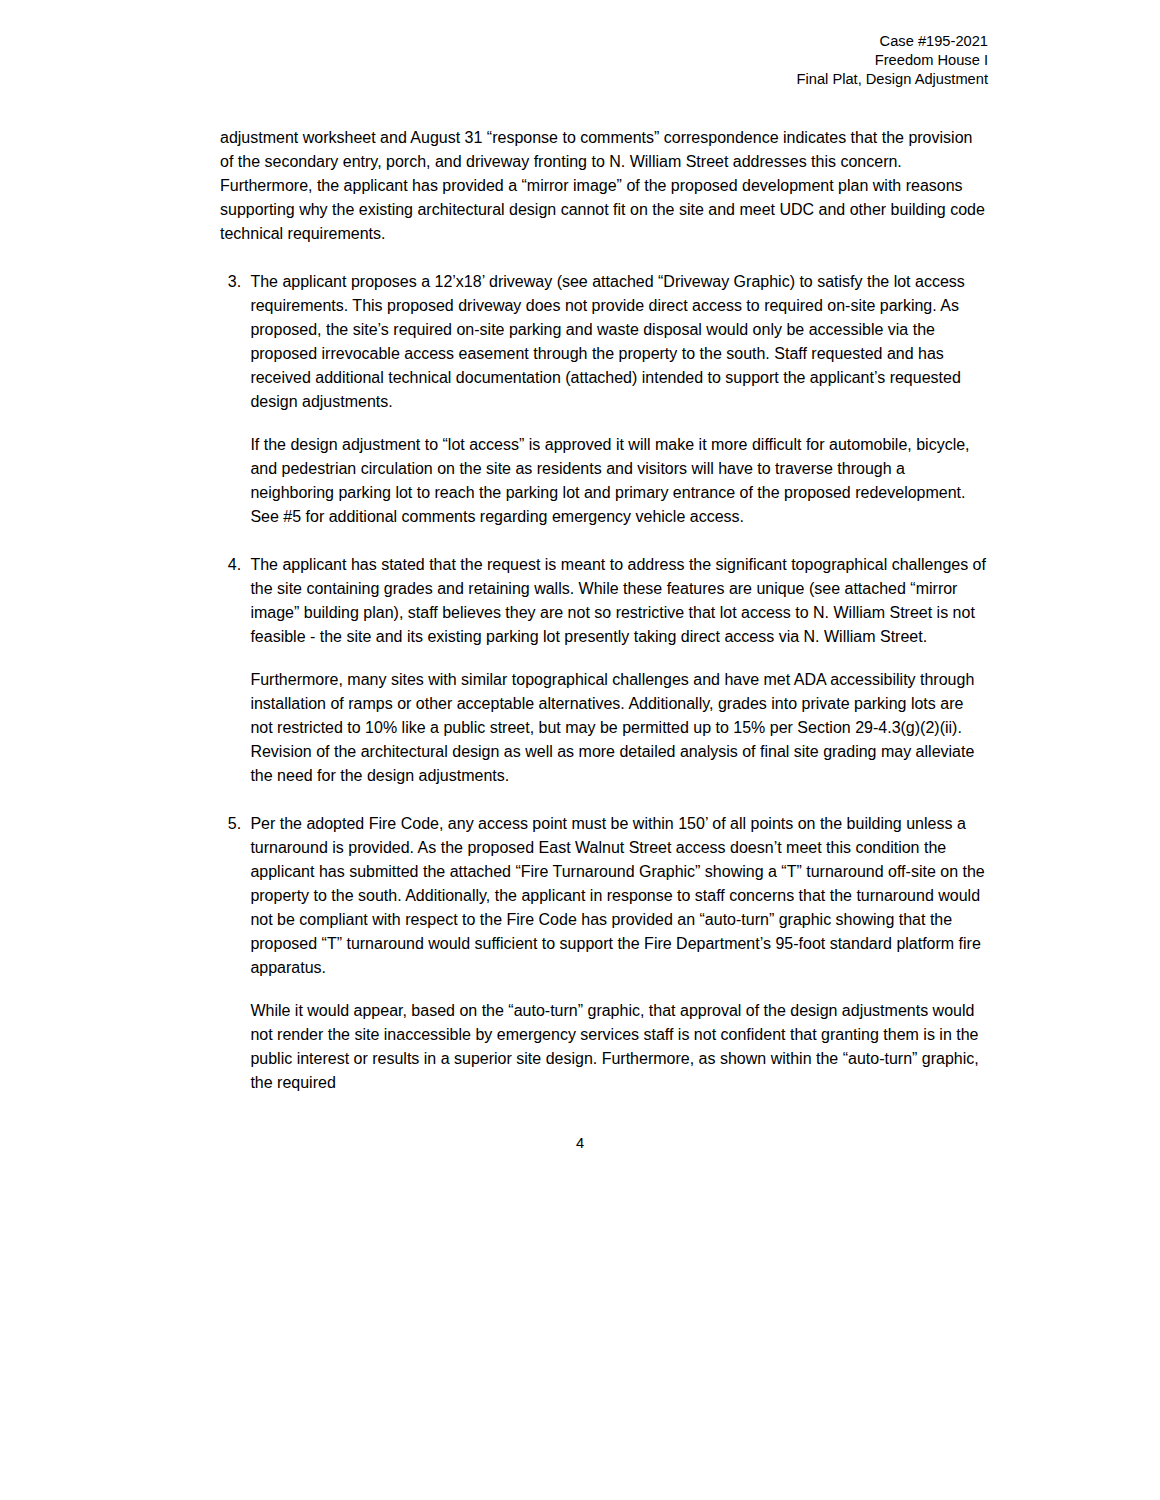Case #195-2021
Freedom House I
Final Plat, Design Adjustment
adjustment worksheet and August 31 “response to comments” correspondence indicates that the provision of the secondary entry, porch, and driveway fronting to N. William Street addresses this concern. Furthermore, the applicant has provided a “mirror image” of the proposed development plan with reasons supporting why the existing architectural design cannot fit on the site and meet UDC and other building code technical requirements.
The applicant proposes a 12’x18’ driveway (see attached “Driveway Graphic) to satisfy the lot access requirements. This proposed driveway does not provide direct access to required on-site parking. As proposed, the site’s required on-site parking and waste disposal would only be accessible via the proposed irrevocable access easement through the property to the south. Staff requested and has received additional technical documentation (attached) intended to support the applicant’s requested design adjustments.
If the design adjustment to “lot access” is approved it will make it more difficult for automobile, bicycle, and pedestrian circulation on the site as residents and visitors will have to traverse through a neighboring parking lot to reach the parking lot and primary entrance of the proposed redevelopment. See #5 for additional comments regarding emergency vehicle access.
The applicant has stated that the request is meant to address the significant topographical challenges of the site containing grades and retaining walls. While these features are unique (see attached “mirror image” building plan), staff believes they are not so restrictive that lot access to N. William Street is not feasible - the site and its existing parking lot presently taking direct access via N. William Street.
Furthermore, many sites with similar topographical challenges and have met ADA accessibility through installation of ramps or other acceptable alternatives. Additionally, grades into private parking lots are not restricted to 10% like a public street, but may be permitted up to 15% per Section 29-4.3(g)(2)(ii). Revision of the architectural design as well as more detailed analysis of final site grading may alleviate the need for the design adjustments.
Per the adopted Fire Code, any access point must be within 150’ of all points on the building unless a turnaround is provided. As the proposed East Walnut Street access doesn’t meet this condition the applicant has submitted the attached “Fire Turnaround Graphic” showing a “T” turnaround off-site on the property to the south. Additionally, the applicant in response to staff concerns that the turnaround would not be compliant with respect to the Fire Code has provided an “auto-turn” graphic showing that the proposed “T” turnaround would sufficient to support the Fire Department’s 95-foot standard platform fire apparatus.
While it would appear, based on the “auto-turn” graphic, that approval of the design adjustments would not render the site inaccessible by emergency services staff is not confident that granting them is in the public interest or results in a superior site design. Furthermore, as shown within the “auto-turn” graphic, the required
4